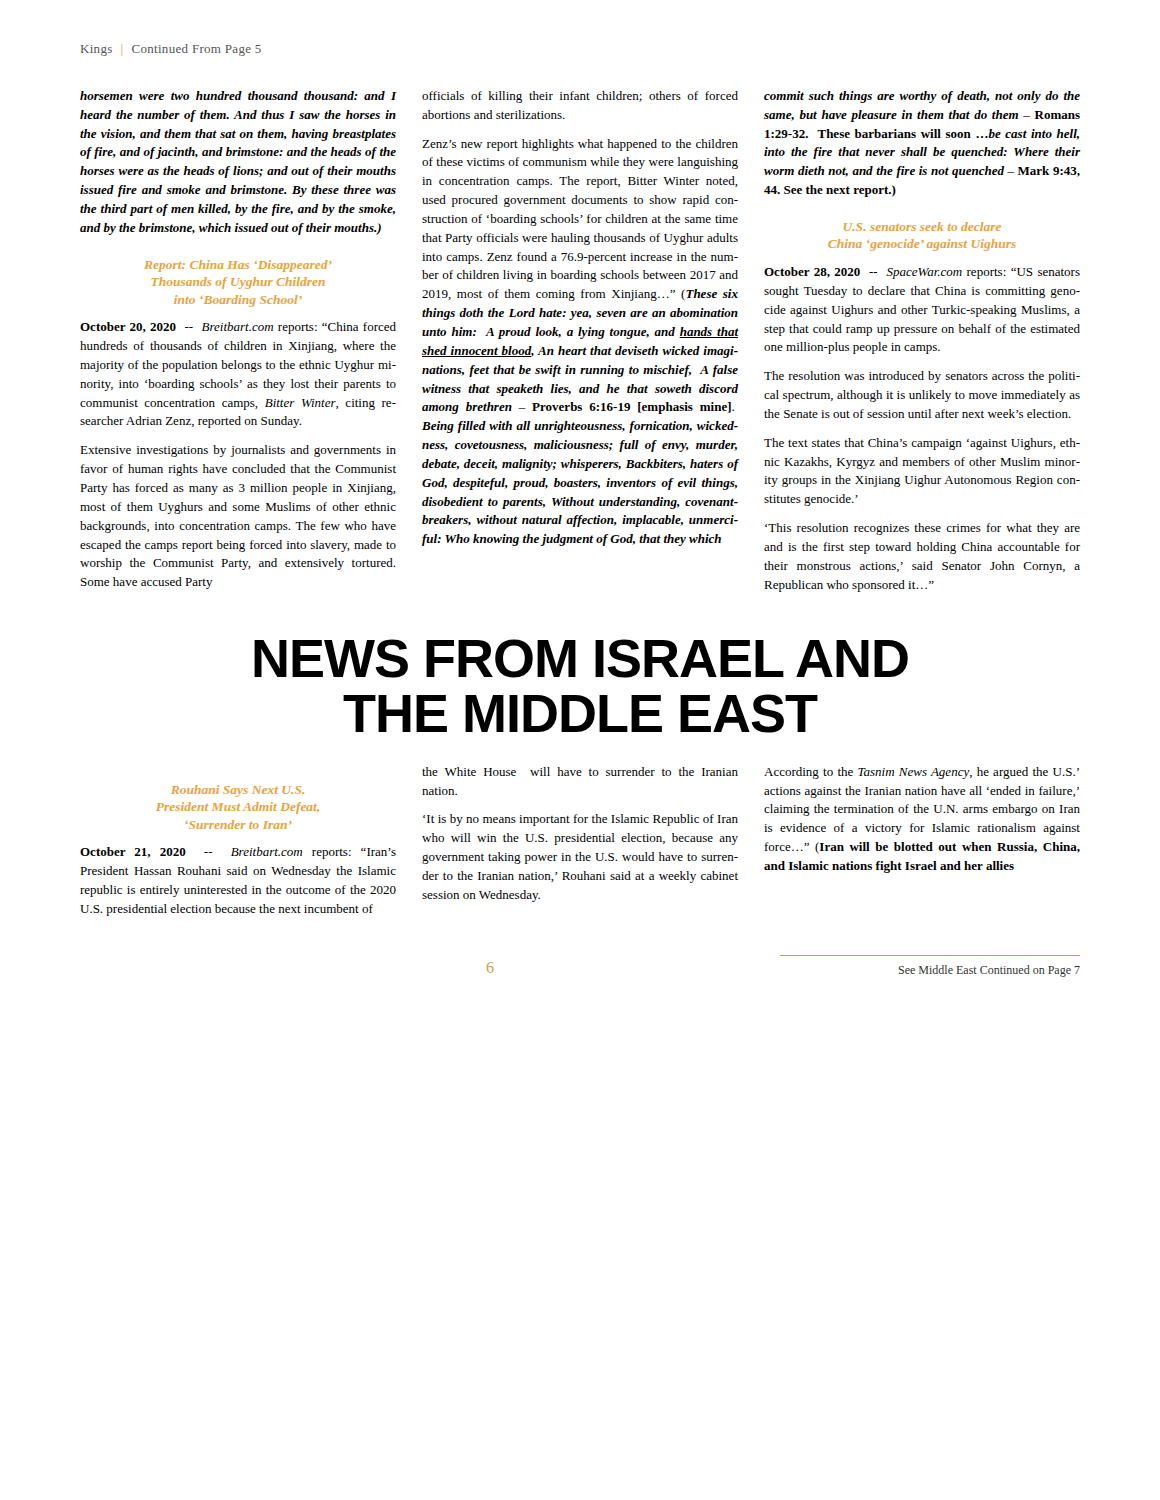Kings|Continued From Page 5
horsemen were two hundred thousand thousand: and I heard the number of them. And thus I saw the horses in the vision, and them that sat on them, having breastplates of fire, and of jacinth, and brimstone: and the heads of the horses were as the heads of lions; and out of their mouths issued fire and smoke and brimstone. By these three was the third part of men killed, by the fire, and by the smoke, and by the brimstone, which issued out of their mouths.)
Report: China Has ‘Disappeared’
Thousands of Uyghur Children
into ‘Boarding School’
October 20, 2020 -- Breitbart.com reports: “China forced hundreds of thousands of children in Xinjiang, where the majority of the population belongs to the ethnic Uyghur minority, into ‘boarding schools’ as they lost their parents to communist concentration camps, Bitter Winter, citing researcher Adrian Zenz, reported on Sunday.
Extensive investigations by journalists and governments in favor of human rights have concluded that the Communist Party has forced as many as 3 million people in Xinjiang, most of them Uyghurs and some Muslims of other ethnic backgrounds, into concentration camps. The few who have escaped the camps report being forced into slavery, made to worship the Communist Party, and extensively tortured. Some have accused Party
officials of killing their infant children; others of forced abortions and sterilizations.
Zenz’s new report highlights what happened to the children of these victims of communism while they were languishing in concentration camps. The report, Bitter Winter noted, used procured government documents to show rapid construction of ‘boarding schools’ for children at the same time that Party officials were hauling thousands of Uyghur adults into camps. Zenz found a 76.9-percent increase in the number of children living in boarding schools between 2017 and 2019, most of them coming from Xinjiang…” (These six things doth the Lord hate: yea, seven are an abomination unto him: A proud look, a lying tongue, and hands that shed innocent blood, An heart that deviseth wicked imaginations, feet that be swift in running to mischief, A false witness that speaketh lies, and he that soweth discord among brethren – Proverbs 6:16-19 [emphasis mine]. Being filled with all unrighteousness, fornication, wickedness, covetousness, maliciousness; full of envy, murder, debate, deceit, malignity; whisperers, Backbiters, haters of God, despiteful, proud, boasters, inventors of evil things, disobedient to parents, Without understanding, covenantbreakers, without natural affection, implacable, unmerciful: Who knowing the judgment of God, that they which
commit such things are worthy of death, not only do the same, but have pleasure in them that do them – Romans 1:29-32. These barbarians will soon …be cast into hell, into the fire that never shall be quenched: Where their worm dieth not, and the fire is not quenched – Mark 9:43, 44. See the next report.)
U.S. senators seek to declare
China ‘genocide’ against Uighurs
October 28, 2020 -- SpaceWar.com reports: “US senators sought Tuesday to declare that China is committing genocide against Uighurs and other Turkic-speaking Muslims, a step that could ramp up pressure on behalf of the estimated one million-plus people in camps.
The resolution was introduced by senators across the political spectrum, although it is unlikely to move immediately as the Senate is out of session until after next week’s election.
The text states that China’s campaign ‘against Uighurs, ethnic Kazakhs, Kyrgyz and members of other Muslim minority groups in the Xinjiang Uighur Autonomous Region constitutes genocide.’
‘This resolution recognizes these crimes for what they are and is the first step toward holding China accountable for their monstrous actions,’ said Senator John Cornyn, a Republican who sponsored it…”
NEWS FROM ISRAEL AND
THE MIDDLE EAST
Rouhani Says Next U.S.
President Must Admit Defeat,
‘Surrender to Iran’
October 21, 2020 -- Breitbart.com reports: “Iran’s President Hassan Rouhani said on Wednesday the Islamic republic is entirely uninterested in the outcome of the 2020 U.S. presidential election because the next incumbent of
the White House will have to surrender to the Iranian nation.
‘It is by no means important for the Islamic Republic of Iran who will win the U.S. presidential election, because any government taking power in the U.S. would have to surrender to the Iranian nation,’ Rouhani said at a weekly cabinet session on Wednesday.
According to the Tasnim News Agency, he argued the U.S.’ actions against the Iranian nation have all ‘ended in failure,’ claiming the termination of the U.N. arms embargo on Iran is evidence of a victory for Islamic rationalism against force…” (Iran will be blotted out when Russia, China, and Islamic nations fight Israel and her allies
6
See Middle East Continued on Page 7